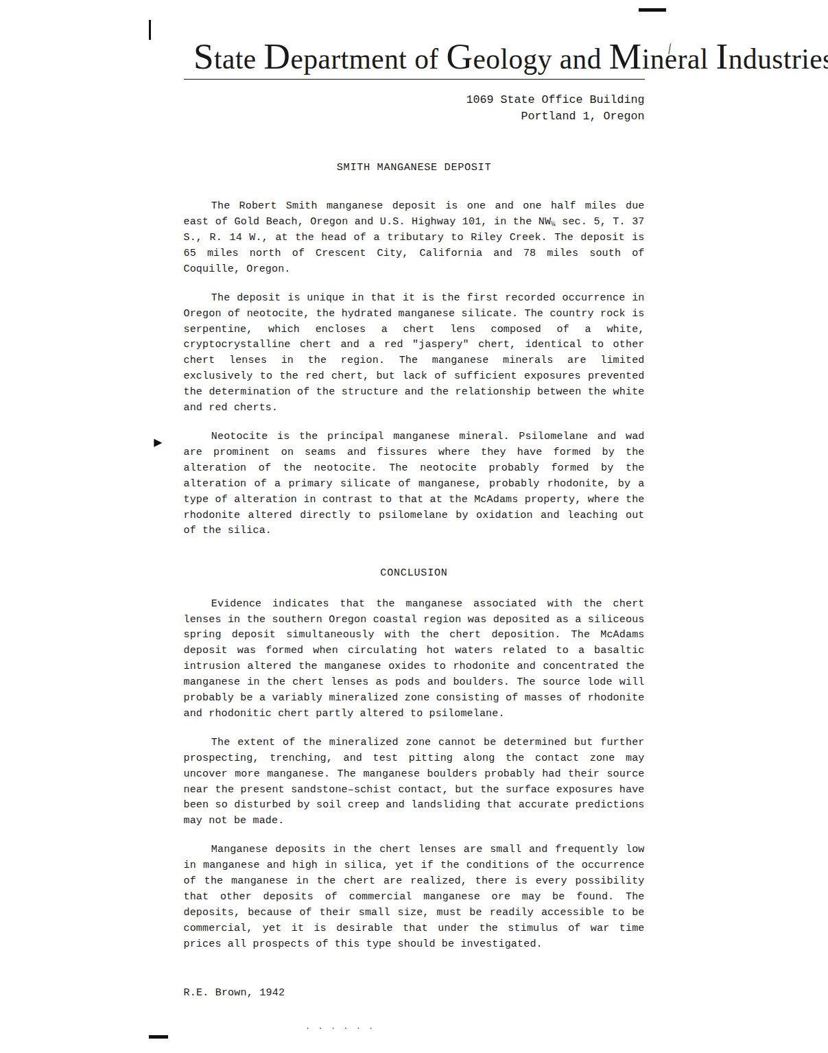▶
∕
· · · · · ·
State Department of Geology and Mineral Industries
1069 State Office Building
Portland 1, Oregon
SMITH MANGANESE DEPOSIT
The Robert Smith manganese deposit is one and one half miles due east of Gold Beach, Oregon and U.S. Highway 101, in the NW¼ sec. 5, T. 37 S., R. 14 W., at the head of a tributary to Riley Creek. The deposit is 65 miles north of Crescent City, California and 78 miles south of Coquille, Oregon.
The deposit is unique in that it is the first recorded occurrence in Oregon of neotocite, the hydrated manganese silicate. The country rock is serpentine, which encloses a chert lens composed of a white, cryptocrystalline chert and a red "jaspery" chert, identical to other chert lenses in the region. The manganese minerals are limited exclusively to the red chert, but lack of sufficient exposures prevented the determination of the structure and the relationship between the white and red cherts.
Neotocite is the principal manganese mineral. Psilomelane and wad are prominent on seams and fissures where they have formed by the alteration of the neotocite. The neotocite probably formed by the alteration of a primary silicate of manganese, probably rhodonite, by a type of alteration in contrast to that at the McAdams property, where the rhodonite altered directly to psilomelane by oxidation and leaching out of the silica.
CONCLUSION
Evidence indicates that the manganese associated with the chert lenses in the southern Oregon coastal region was deposited as a siliceous spring deposit simultaneously with the chert deposition. The McAdams deposit was formed when circulating hot waters related to a basaltic intrusion altered the manganese oxides to rhodonite and concentrated the manganese in the chert lenses as pods and boulders. The source lode will probably be a variably mineralized zone consisting of masses of rhodonite and rhodonitic chert partly altered to psilomelane.
The extent of the mineralized zone cannot be determined but further prospecting, trenching, and test pitting along the contact zone may uncover more manganese. The manganese boulders probably had their source near the present sandstone–schist contact, but the surface exposures have been so disturbed by soil creep and landsliding that accurate predictions may not be made.
Manganese deposits in the chert lenses are small and frequently low in manganese and high in silica, yet if the conditions of the occurrence of the manganese in the chert are realized, there is every possibility that other deposits of commercial manganese ore may be found. The deposits, because of their small size, must be readily accessible to be commercial, yet it is desirable that under the stimulus of war time prices all prospects of this type should be investigated.
R.E. Brown, 1942